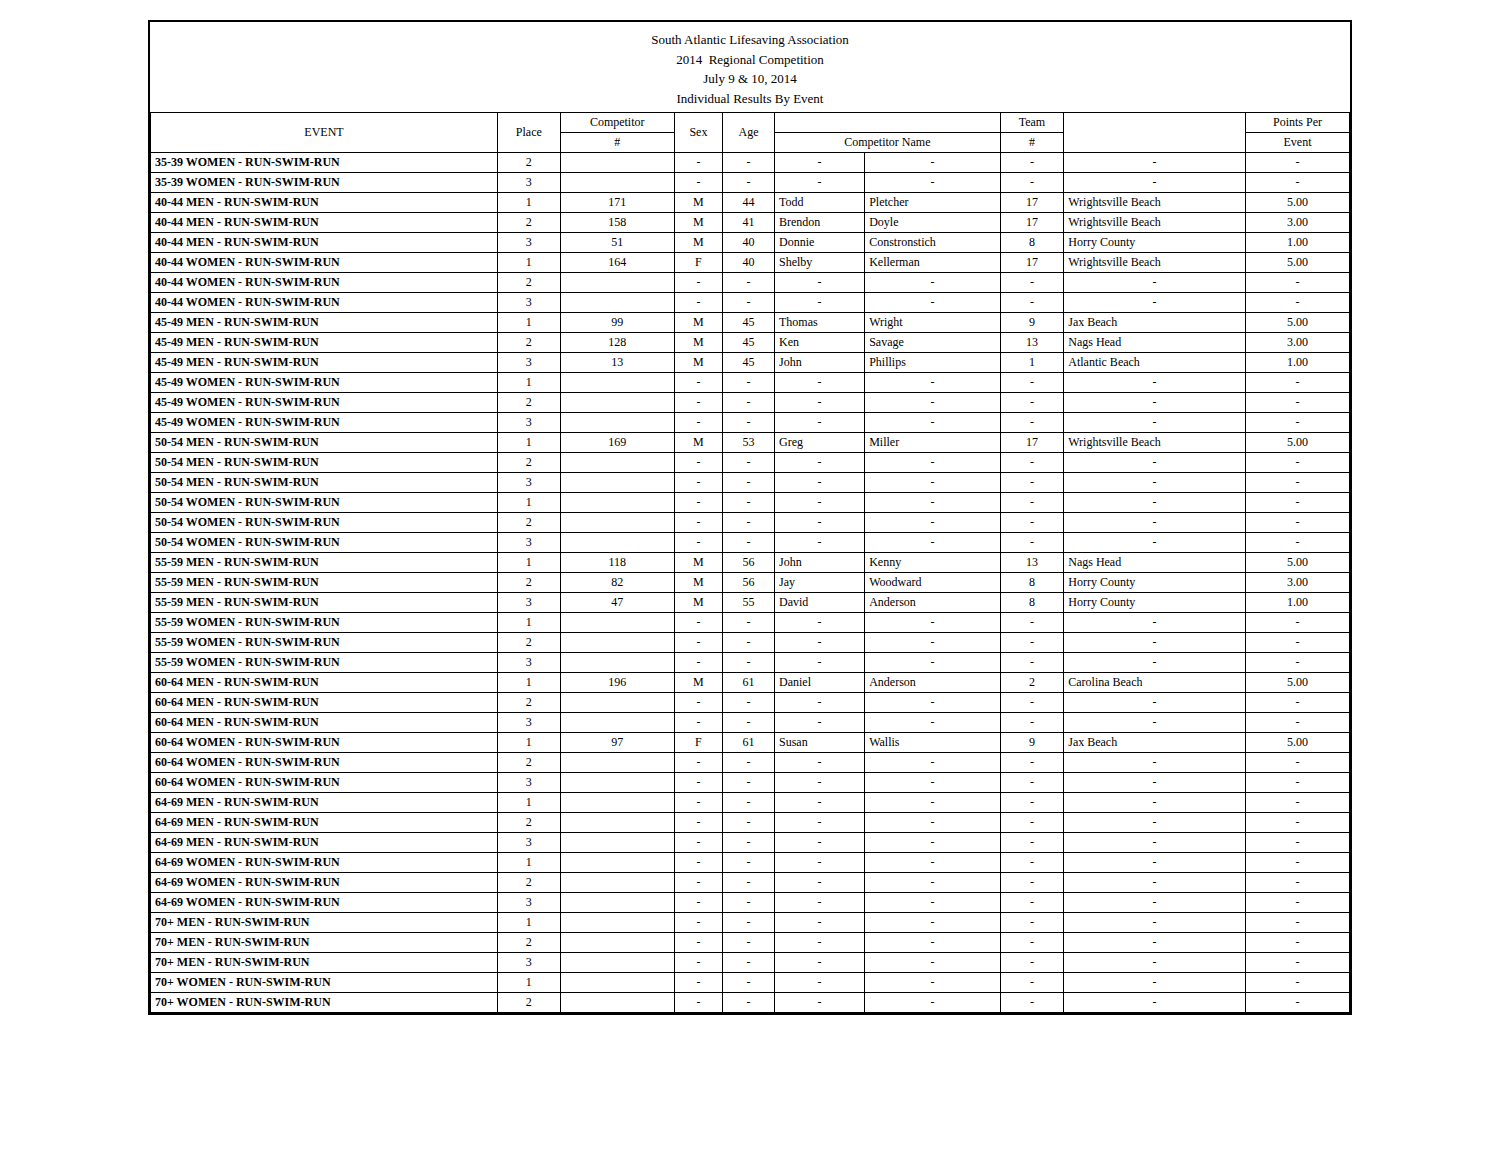South Atlantic Lifesaving Association
2014 Regional Competition
July 9 & 10, 2014
Individual Results By Event
| EVENT | Place | Competitor | Sex | Age | | Team | | Points Per |
| --- | --- | --- | --- | --- | --- | --- | --- | --- |
| # | Competitor Name | # | Event |
| 35-39 WOMEN - RUN-SWIM-RUN | 2 | | - | - | - | - | - | - | - |
| 35-39 WOMEN - RUN-SWIM-RUN | 3 | | - | - | - | - | - | - | - |
| 40-44 MEN - RUN-SWIM-RUN | 1 | 171 | M | 44 | Todd | Pletcher | 17 | Wrightsville Beach | 5.00 |
| 40-44 MEN - RUN-SWIM-RUN | 2 | 158 | M | 41 | Brendon | Doyle | 17 | Wrightsville Beach | 3.00 |
| 40-44 MEN - RUN-SWIM-RUN | 3 | 51 | M | 40 | Donnie | Constronstich | 8 | Horry County | 1.00 |
| 40-44 WOMEN - RUN-SWIM-RUN | 1 | 164 | F | 40 | Shelby | Kellerman | 17 | Wrightsville Beach | 5.00 |
| 40-44 WOMEN - RUN-SWIM-RUN | 2 | | - | - | - | - | - | - | - |
| 40-44 WOMEN - RUN-SWIM-RUN | 3 | | - | - | - | - | - | - | - |
| 45-49 MEN - RUN-SWIM-RUN | 1 | 99 | M | 45 | Thomas | Wright | 9 | Jax Beach | 5.00 |
| 45-49 MEN - RUN-SWIM-RUN | 2 | 128 | M | 45 | Ken | Savage | 13 | Nags Head | 3.00 |
| 45-49 MEN - RUN-SWIM-RUN | 3 | 13 | M | 45 | John | Phillips | 1 | Atlantic Beach | 1.00 |
| 45-49 WOMEN - RUN-SWIM-RUN | 1 | | - | - | - | - | - | - | - |
| 45-49 WOMEN - RUN-SWIM-RUN | 2 | | - | - | - | - | - | - | - |
| 45-49 WOMEN - RUN-SWIM-RUN | 3 | | - | - | - | - | - | - | - |
| 50-54 MEN - RUN-SWIM-RUN | 1 | 169 | M | 53 | Greg | Miller | 17 | Wrightsville Beach | 5.00 |
| 50-54 MEN - RUN-SWIM-RUN | 2 | | - | - | - | - | - | - | - |
| 50-54 MEN - RUN-SWIM-RUN | 3 | | - | - | - | - | - | - | - |
| 50-54 WOMEN - RUN-SWIM-RUN | 1 | | - | - | - | - | - | - | - |
| 50-54 WOMEN - RUN-SWIM-RUN | 2 | | - | - | - | - | - | - | - |
| 50-54 WOMEN - RUN-SWIM-RUN | 3 | | - | - | - | - | - | - | - |
| 55-59 MEN - RUN-SWIM-RUN | 1 | 118 | M | 56 | John | Kenny | 13 | Nags Head | 5.00 |
| 55-59 MEN - RUN-SWIM-RUN | 2 | 82 | M | 56 | Jay | Woodward | 8 | Horry County | 3.00 |
| 55-59 MEN - RUN-SWIM-RUN | 3 | 47 | M | 55 | David | Anderson | 8 | Horry County | 1.00 |
| 55-59 WOMEN - RUN-SWIM-RUN | 1 | | - | - | - | - | - | - | - |
| 55-59 WOMEN - RUN-SWIM-RUN | 2 | | - | - | - | - | - | - | - |
| 55-59 WOMEN - RUN-SWIM-RUN | 3 | | - | - | - | - | - | - | - |
| 60-64 MEN - RUN-SWIM-RUN | 1 | 196 | M | 61 | Daniel | Anderson | 2 | Carolina Beach | 5.00 |
| 60-64 MEN - RUN-SWIM-RUN | 2 | | - | - | - | - | - | - | - |
| 60-64 MEN - RUN-SWIM-RUN | 3 | | - | - | - | - | - | - | - |
| 60-64 WOMEN - RUN-SWIM-RUN | 1 | 97 | F | 61 | Susan | Wallis | 9 | Jax Beach | 5.00 |
| 60-64 WOMEN - RUN-SWIM-RUN | 2 | | - | - | - | - | - | - | - |
| 60-64 WOMEN - RUN-SWIM-RUN | 3 | | - | - | - | - | - | - | - |
| 64-69 MEN - RUN-SWIM-RUN | 1 | | - | - | - | - | - | - | - |
| 64-69 MEN - RUN-SWIM-RUN | 2 | | - | - | - | - | - | - | - |
| 64-69 MEN - RUN-SWIM-RUN | 3 | | - | - | - | - | - | - | - |
| 64-69 WOMEN - RUN-SWIM-RUN | 1 | | - | - | - | - | - | - | - |
| 64-69 WOMEN - RUN-SWIM-RUN | 2 | | - | - | - | - | - | - | - |
| 64-69 WOMEN - RUN-SWIM-RUN | 3 | | - | - | - | - | - | - | - |
| 70+ MEN - RUN-SWIM-RUN | 1 | | - | - | - | - | - | - | - |
| 70+ MEN - RUN-SWIM-RUN | 2 | | - | - | - | - | - | - | - |
| 70+ MEN - RUN-SWIM-RUN | 3 | | - | - | - | - | - | - | - |
| 70+ WOMEN - RUN-SWIM-RUN | 1 | | - | - | - | - | - | - | - |
| 70+ WOMEN - RUN-SWIM-RUN | 2 | | - | - | - | - | - | - | - |